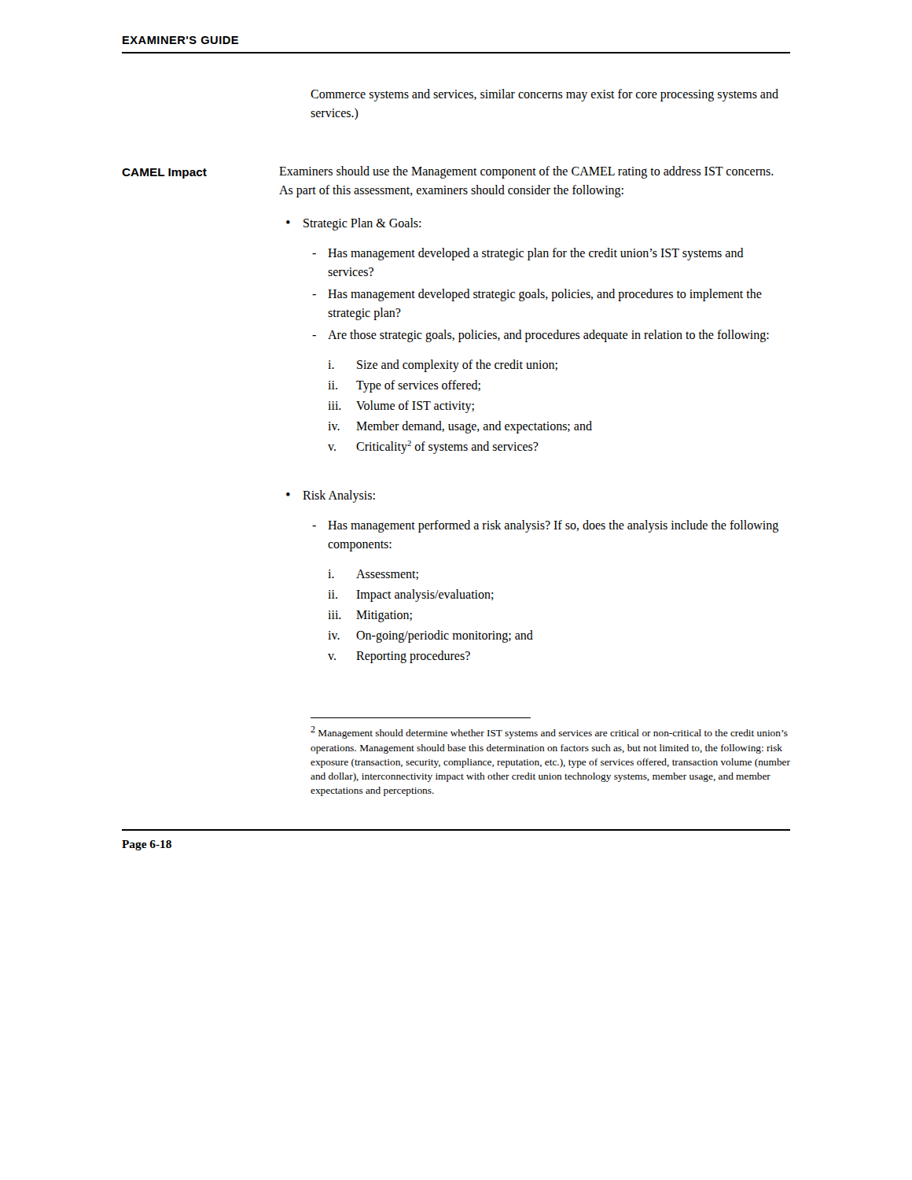EXAMINER'S GUIDE
Commerce systems and services, similar concerns may exist for core processing systems and services.)
CAMEL Impact
Examiners should use the Management component of the CAMEL rating to address IST concerns. As part of this assessment, examiners should consider the following:
Strategic Plan & Goals:
Has management developed a strategic plan for the credit union’s IST systems and services?
Has management developed strategic goals, policies, and procedures to implement the strategic plan?
Are those strategic goals, policies, and procedures adequate in relation to the following:
i. Size and complexity of the credit union;
ii. Type of services offered;
iii. Volume of IST activity;
iv. Member demand, usage, and expectations; and
v. Criticality2 of systems and services?
Risk Analysis:
Has management performed a risk analysis? If so, does the analysis include the following components:
i. Assessment;
ii. Impact analysis/evaluation;
iii. Mitigation;
iv. On-going/periodic monitoring; and
v. Reporting procedures?
2 Management should determine whether IST systems and services are critical or non-critical to the credit union’s operations. Management should base this determination on factors such as, but not limited to, the following: risk exposure (transaction, security, compliance, reputation, etc.), type of services offered, transaction volume (number and dollar), interconnectivity impact with other credit union technology systems, member usage, and member expectations and perceptions.
Page 6-18